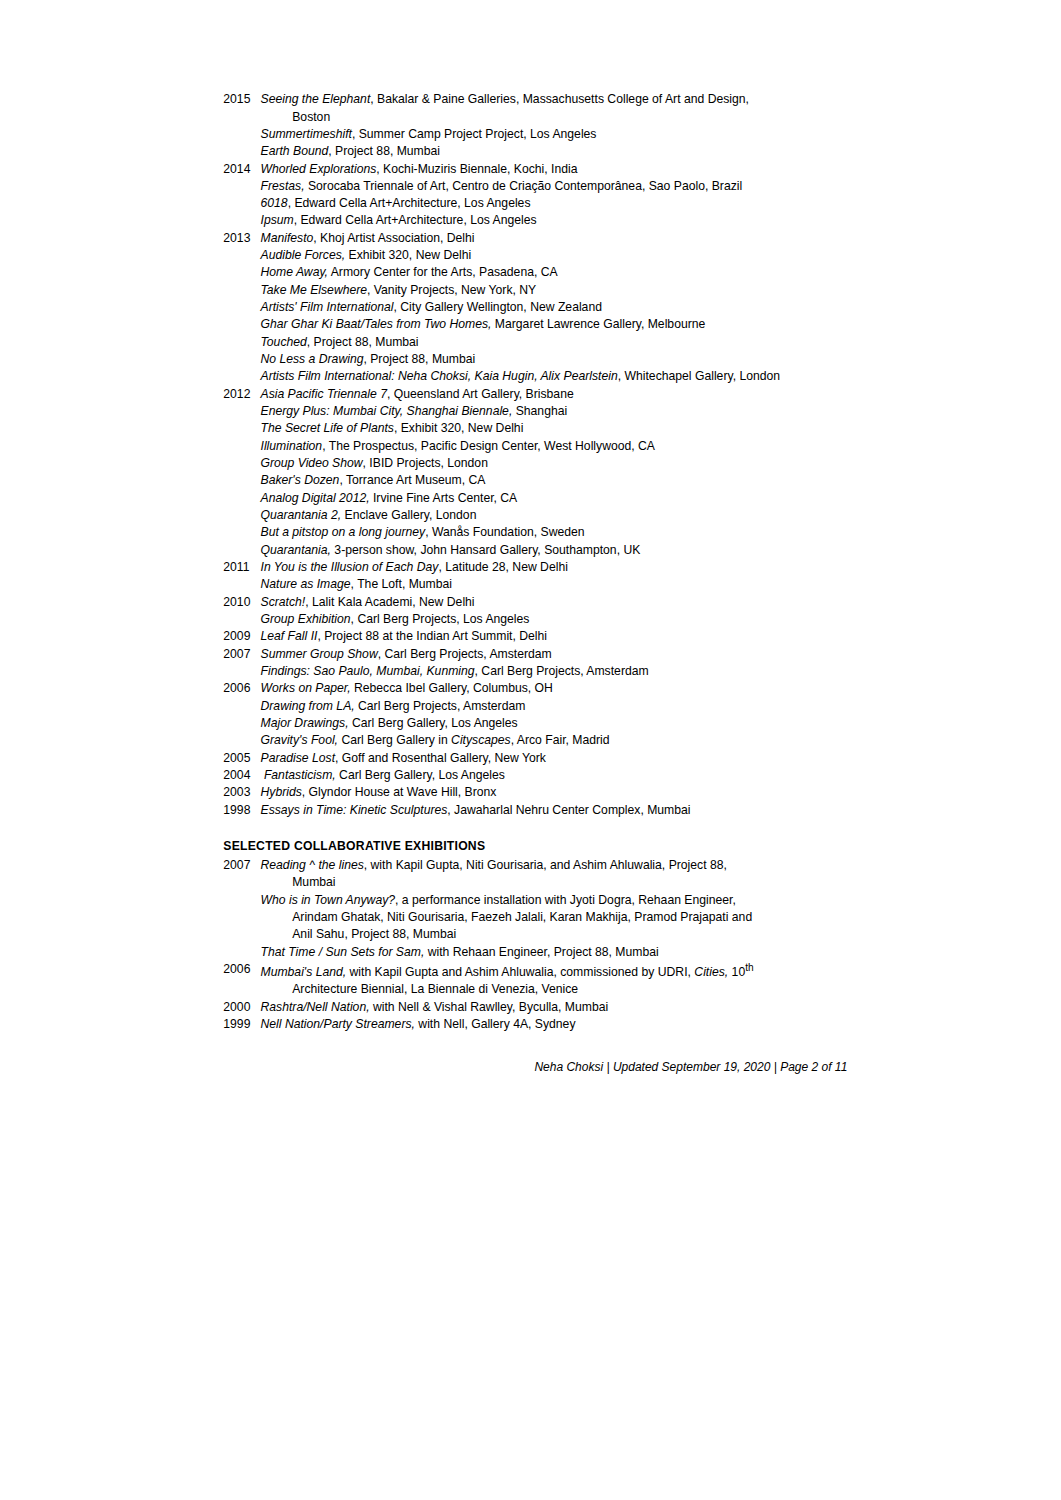| 2015 | Seeing the Elephant , Bakalar & Paine Galleries, Massachusetts College of Art and Design, Boston Summertimeshift , Summer Camp Project Project, Los Angeles Earth Bound , Project 88, Mumbai |
| 2014 | Whorled Explorations , Kochi-Muziris Biennale, Kochi, India Frestas, Sorocaba Triennale of Art, Centro de Criação Contemporânea, Sao Paolo, Brazil 6018 , Edward Cella Art+Architecture, Los Angeles Ipsum , Edward Cella Art+Architecture, Los Angeles |
| 2013 | Manifesto , Khoj Artist Association, Delhi Audible Forces, Exhibit 320, New Delhi Home Away, Armory Center for the Arts, Pasadena, CA Take Me Elsewhere , Vanity Projects, New York, NY Artists' Film International , City Gallery Wellington, New Zealand Ghar Ghar Ki Baat/Tales from Two Homes, Margaret Lawrence Gallery, Melbourne Touched , Project 88, Mumbai No Less a Drawing , Project 88, Mumbai Artists Film International: Neha Choksi, Kaia Hugin, Alix Pearlstein , Whitechapel Gallery, London |
| 2012 | Asia Pacific Triennale 7 , Queensland Art Gallery, Brisbane Energy Plus: Mumbai City, Shanghai Biennale, Shanghai The Secret Life of Plants , Exhibit 320, New Delhi Illumination , The Prospectus, Pacific Design Center, West Hollywood, CA Group Video Show , IBID Projects, London Baker's Dozen , Torrance Art Museum, CA Analog Digital 2012, Irvine Fine Arts Center, CA Quarantania 2, Enclave Gallery, London But a pitstop on a long journey , Wanås Foundation, Sweden Quarantania, 3-person show, John Hansard Gallery, Southampton, UK |
| 2011 | In You is the Illusion of Each Day , Latitude 28, New Delhi Nature as Image , The Loft, Mumbai |
| 2010 | Scratch! , Lalit Kala Academi, New Delhi Group Exhibition , Carl Berg Projects, Los Angeles |
| 2009 | Leaf Fall II , Project 88 at the Indian Art Summit, Delhi |
| 2007 | Summer Group Show , Carl Berg Projects, Amsterdam Findings: Sao Paulo, Mumbai, Kunming , Carl Berg Projects, Amsterdam |
| 2006 | Works on Paper, Rebecca Ibel Gallery, Columbus, OH Drawing from LA, Carl Berg Projects, Amsterdam Major Drawings, Carl Berg Gallery, Los Angeles Gravity's Fool, Carl Berg Gallery in Cityscapes , Arco Fair, Madrid |
| 2005 | Paradise Lost , Goff and Rosenthal Gallery, New York |
| 2004 | Fantasticism, Carl Berg Gallery, Los Angeles |
| 2003 | Hybrids , Glyndor House at Wave Hill, Bronx |
| 1998 | Essays in Time: Kinetic Sculptures , Jawaharlal Nehru Center Complex, Mumbai |
SELECTED COLLABORATIVE EXHIBITIONS
| 2007 | Reading ^ the lines , with Kapil Gupta, Niti Gourisaria, and Ashim Ahluwalia, Project 88, Mumbai Who is in Town Anyway? , a performance installation with Jyoti Dogra, Rehaan Engineer, Arindam Ghatak, Niti Gourisaria, Faezeh Jalali, Karan Makhija, Pramod Prajapati and Anil Sahu, Project 88, Mumbai That Time / Sun Sets for Sam, with Rehaan Engineer, Project 88, Mumbai |
| 2006 | Mumbai's Land, with Kapil Gupta and Ashim Ahluwalia, commissioned by UDRI, Cities, 10 th Architecture Biennial, La Biennale di Venezia, Venice |
| 2000 | Rashtra/Nell Nation, with Nell & Vishal Rawlley, Byculla, Mumbai |
| 1999 | Nell Nation/Party Streamers, with Nell, Gallery 4A, Sydney |
Neha Choksi | Updated September 19, 2020 | Page 2 of 11